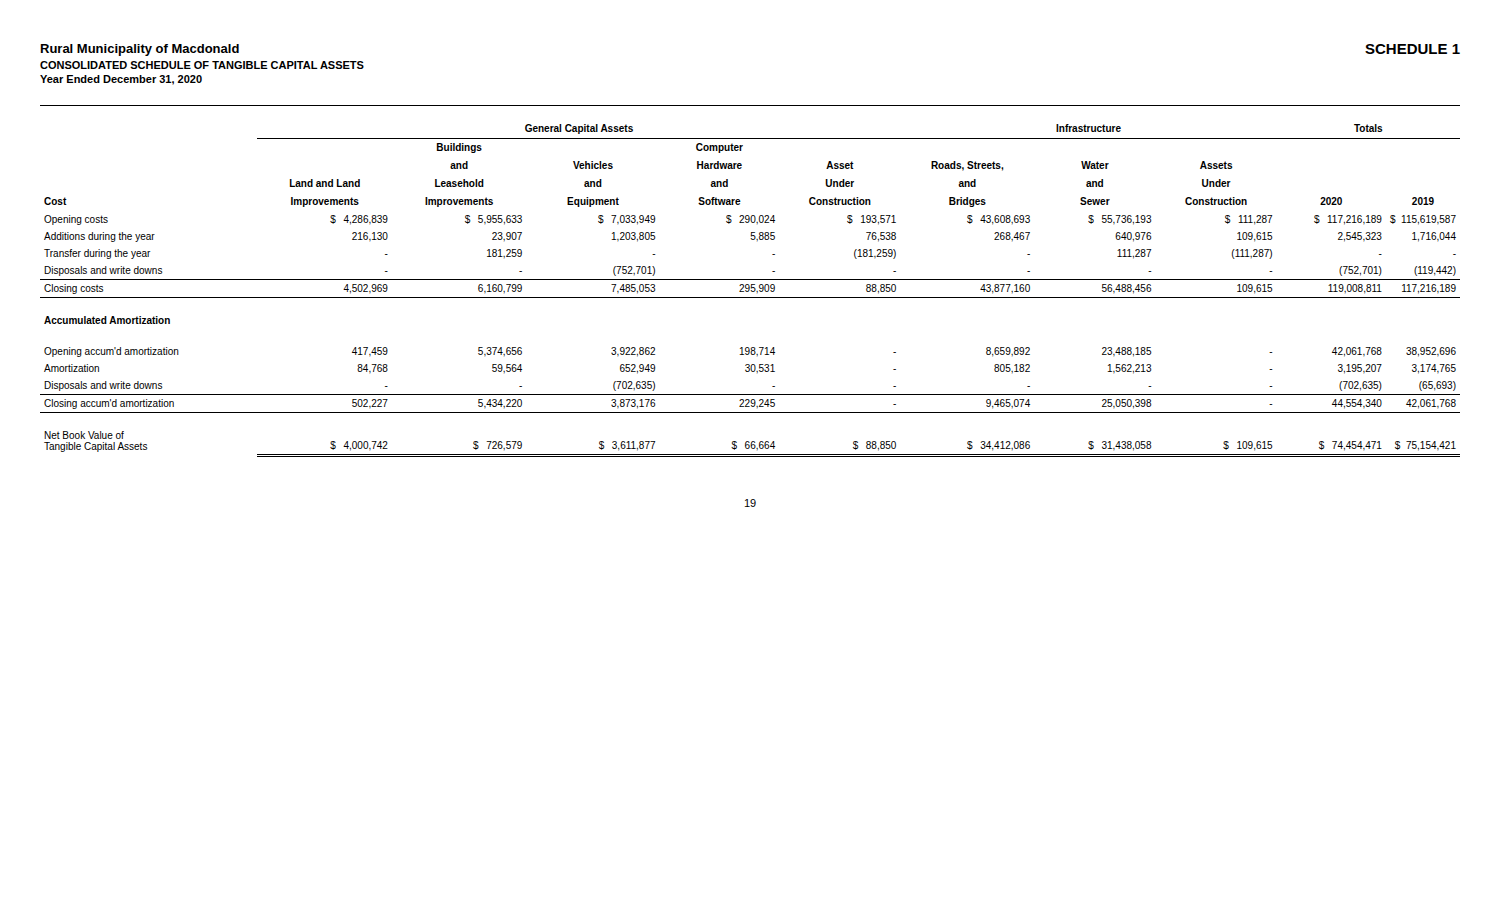SCHEDULE 1
Rural Municipality of Macdonald
CONSOLIDATED SCHEDULE OF TANGIBLE CAPITAL ASSETS
Year Ended December 31, 2020
| | General Capital Assets | Infrastructure | Totals |
| --- | --- | --- | --- |
| | | Buildings | | Computer | | | | | | |
| | | and | Vehicles | Hardware | Asset | Roads, Streets, | Water | Assets | | |
| | Land and Land | Leasehold | and | and | Under | and | and | Under | | |
| Cost | Improvements | Improvements | Equipment | Software | Construction | Bridges | Sewer | Construction | 2020 | 2019 |
| Opening costs | $ 4,286,839 | $ 5,955,633 | $ 7,033,949 | $ 290,024 | $ 193,571 | $ 43,608,693 | $ 55,736,193 | $ 111,287 | $ 117,216,189 | $ 115,619,587 |
| Additions during the year | 216,130 | 23,907 | 1,203,805 | 5,885 | 76,538 | 268,467 | 640,976 | 109,615 | 2,545,323 | 1,716,044 |
| Transfer during the year | - | 181,259 | - | - | (181,259) | - | 111,287 | (111,287) | - | - |
| Disposals and write downs | - | - | (752,701) | - | - | - | - | - | (752,701) | (119,442) |
| Closing costs | 4,502,969 | 6,160,799 | 7,485,053 | 295,909 | 88,850 | 43,877,160 | 56,488,456 | 109,615 | 119,008,811 | 117,216,189 |
| Accumulated Amortization | |
| Opening accum'd amortization | 417,459 | 5,374,656 | 3,922,862 | 198,714 | - | 8,659,892 | 23,488,185 | - | 42,061,768 | 38,952,696 |
| Amortization | 84,768 | 59,564 | 652,949 | 30,531 | - | 805,182 | 1,562,213 | - | 3,195,207 | 3,174,765 |
| Disposals and write downs | - | - | (702,635) | - | - | - | - | - | (702,635) | (65,693) |
| Closing accum'd amortization | 502,227 | 5,434,220 | 3,873,176 | 229,245 | - | 9,465,074 | 25,050,398 | - | 44,554,340 | 42,061,768 |
| Net Book Value of Tangible Capital Assets | $ 4,000,742 | $ 726,579 | $ 3,611,877 | $ 66,664 | $ 88,850 | $ 34,412,086 | $ 31,438,058 | $ 109,615 | $ 74,454,471 | $ 75,154,421 |
19